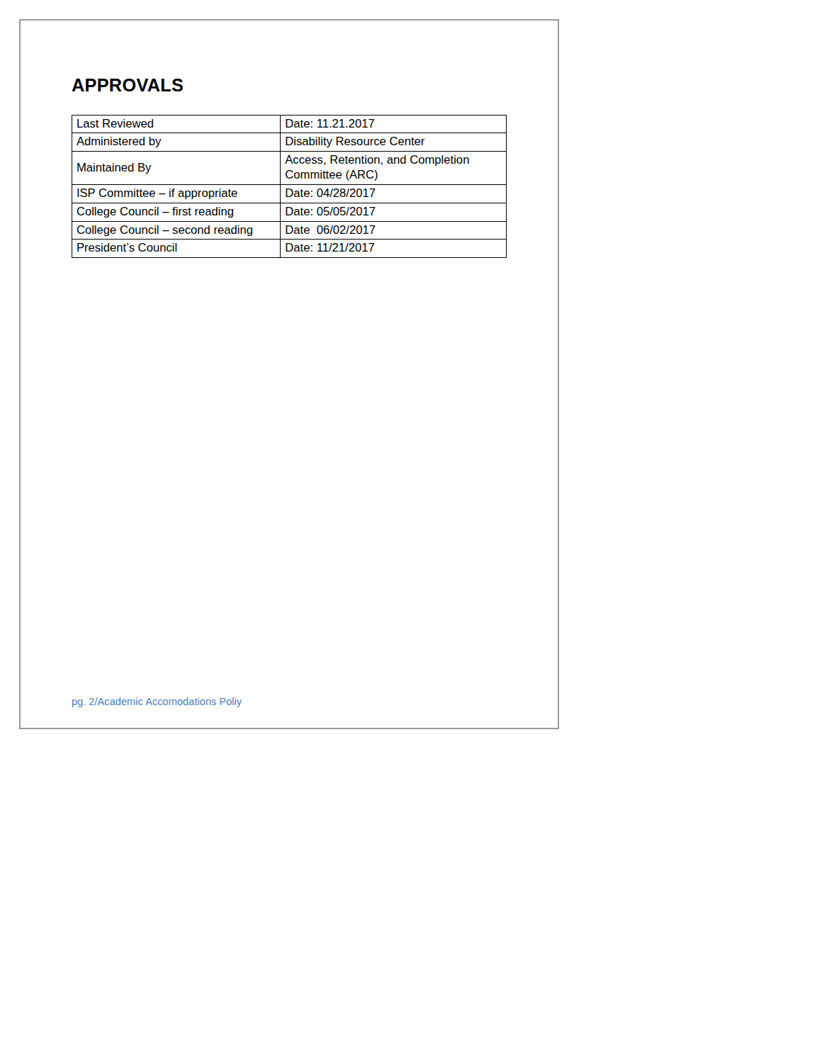APPROVALS
| Last Reviewed | Date: 11.21.2017 |
| Administered by | Disability Resource Center |
| Maintained By | Access, Retention, and Completion Committee (ARC) |
| ISP Committee – if appropriate | Date: 04/28/2017 |
| College Council – first reading | Date: 05/05/2017 |
| College Council – second reading | Date 06/02/2017 |
| President’s Council | Date: 11/21/2017 |
pg. 2/Academic Accomodations Poliy